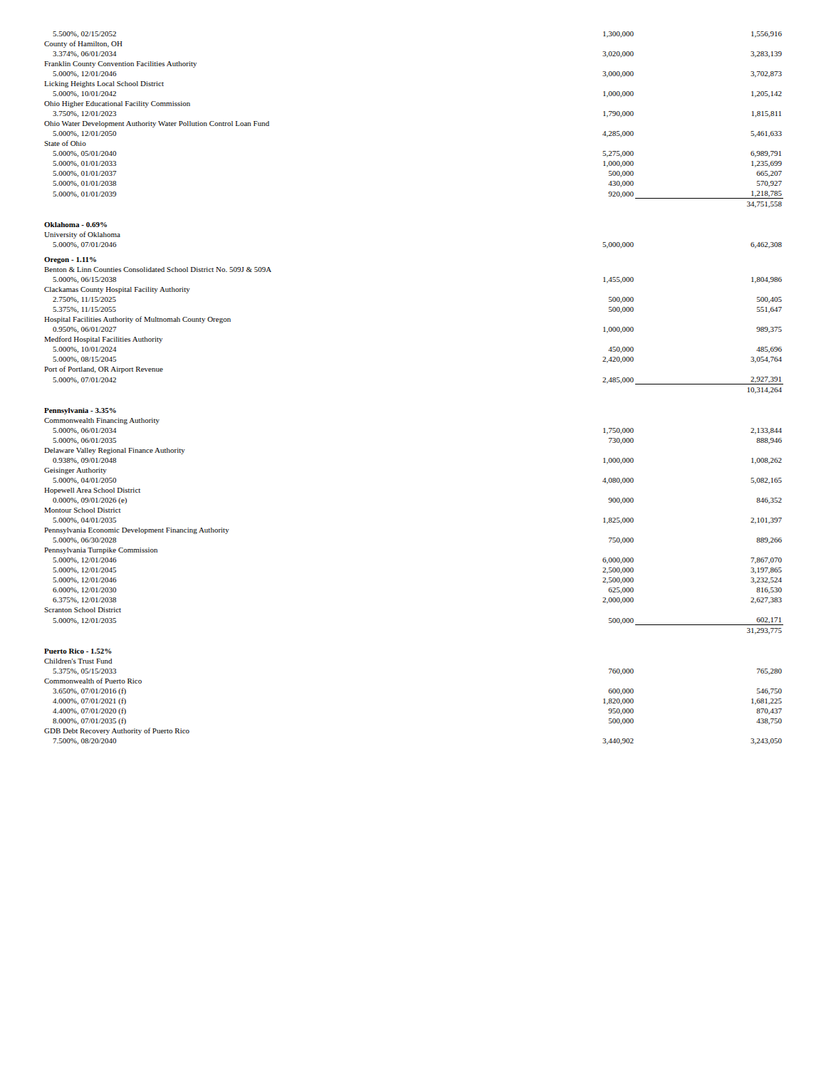| 5.500%, 02/15/2052 | 1,300,000 | 1,556,916 |
| County of Hamilton, OH | | |
| 3.374%, 06/01/2034 | 3,020,000 | 3,283,139 |
| Franklin County Convention Facilities Authority | | |
| 5.000%, 12/01/2046 | 3,000,000 | 3,702,873 |
| Licking Heights Local School District | | |
| 5.000%, 10/01/2042 | 1,000,000 | 1,205,142 |
| Ohio Higher Educational Facility Commission | | |
| 3.750%, 12/01/2023 | 1,790,000 | 1,815,811 |
| Ohio Water Development Authority Water Pollution Control Loan Fund | | |
| 5.000%, 12/01/2050 | 4,285,000 | 5,461,633 |
| State of Ohio | | |
| 5.000%, 05/01/2040 | 5,275,000 | 6,989,791 |
| 5.000%, 01/01/2033 | 1,000,000 | 1,235,699 |
| 5.000%, 01/01/2037 | 500,000 | 665,207 |
| 5.000%, 01/01/2038 | 430,000 | 570,927 |
| 5.000%, 01/01/2039 | 920,000 | 1,218,785 |
| | | 34,751,558 |
| Oklahoma - 0.69% | | |
| University of Oklahoma | | |
| 5.000%, 07/01/2046 | 5,000,000 | 6,462,308 |
| Oregon - 1.11% | | |
| Benton & Linn Counties Consolidated School District No. 509J & 509A | | |
| 5.000%, 06/15/2038 | 1,455,000 | 1,804,986 |
| Clackamas County Hospital Facility Authority | | |
| 2.750%, 11/15/2025 | 500,000 | 500,405 |
| 5.375%, 11/15/2055 | 500,000 | 551,647 |
| Hospital Facilities Authority of Multnomah County Oregon | | |
| 0.950%, 06/01/2027 | 1,000,000 | 989,375 |
| Medford Hospital Facilities Authority | | |
| 5.000%, 10/01/2024 | 450,000 | 485,696 |
| 5.000%, 08/15/2045 | 2,420,000 | 3,054,764 |
| Port of Portland, OR Airport Revenue | | |
| 5.000%, 07/01/2042 | 2,485,000 | 2,927,391 |
| | | 10,314,264 |
| Pennsylvania - 3.35% | | |
| Commonwealth Financing Authority | | |
| 5.000%, 06/01/2034 | 1,750,000 | 2,133,844 |
| 5.000%, 06/01/2035 | 730,000 | 888,946 |
| Delaware Valley Regional Finance Authority | | |
| 0.938%, 09/01/2048 | 1,000,000 | 1,008,262 |
| Geisinger Authority | | |
| 5.000%, 04/01/2050 | 4,080,000 | 5,082,165 |
| Hopewell Area School District | | |
| 0.000%, 09/01/2026 (e) | 900,000 | 846,352 |
| Montour School District | | |
| 5.000%, 04/01/2035 | 1,825,000 | 2,101,397 |
| Pennsylvania Economic Development Financing Authority | | |
| 5.000%, 06/30/2028 | 750,000 | 889,266 |
| Pennsylvania Turnpike Commission | | |
| 5.000%, 12/01/2046 | 6,000,000 | 7,867,070 |
| 5.000%, 12/01/2045 | 2,500,000 | 3,197,865 |
| 5.000%, 12/01/2046 | 2,500,000 | 3,232,524 |
| 6.000%, 12/01/2030 | 625,000 | 816,530 |
| 6.375%, 12/01/2038 | 2,000,000 | 2,627,383 |
| Scranton School District | | |
| 5.000%, 12/01/2035 | 500,000 | 602,171 |
| | | 31,293,775 |
| Puerto Rico - 1.52% | | |
| Children's Trust Fund | | |
| 5.375%, 05/15/2033 | 760,000 | 765,280 |
| Commonwealth of Puerto Rico | | |
| 3.650%, 07/01/2016 (f) | 600,000 | 546,750 |
| 4.000%, 07/01/2021 (f) | 1,820,000 | 1,681,225 |
| 4.400%, 07/01/2020 (f) | 950,000 | 870,437 |
| 8.000%, 07/01/2035 (f) | 500,000 | 438,750 |
| GDB Debt Recovery Authority of Puerto Rico | | |
| 7.500%, 08/20/2040 | 3,440,902 | 3,243,050 |